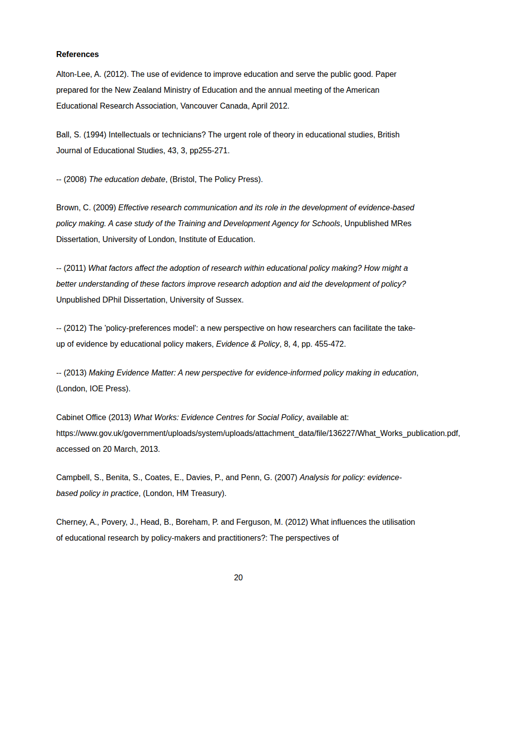References
Alton-Lee, A. (2012). The use of evidence to improve education and serve the public good. Paper prepared for the New Zealand Ministry of Education and the annual meeting of the American Educational Research Association, Vancouver Canada, April 2012.
Ball, S. (1994) Intellectuals or technicians? The urgent role of theory in educational studies, British Journal of Educational Studies, 43, 3, pp255-271.
-- (2008) The education debate, (Bristol, The Policy Press).
Brown, C. (2009) Effective research communication and its role in the development of evidence-based policy making. A case study of the Training and Development Agency for Schools, Unpublished MRes Dissertation, University of London, Institute of Education.
-- (2011) What factors affect the adoption of research within educational policy making? How might a better understanding of these factors improve research adoption and aid the development of policy? Unpublished DPhil Dissertation, University of Sussex.
-- (2012) The 'policy-preferences model': a new perspective on how researchers can facilitate the take-up of evidence by educational policy makers, Evidence & Policy, 8, 4, pp. 455-472.
-- (2013) Making Evidence Matter: A new perspective for evidence-informed policy making in education, (London, IOE Press).
Cabinet Office (2013) What Works: Evidence Centres for Social Policy, available at: https://www.gov.uk/government/uploads/system/uploads/attachment_data/file/136227/What_Works_publication.pdf, accessed on 20 March, 2013.
Campbell, S., Benita, S., Coates, E., Davies, P., and Penn, G. (2007) Analysis for policy: evidence-based policy in practice, (London, HM Treasury).
Cherney, A., Povery, J., Head, B., Boreham, P. and Ferguson, M. (2012) What influences the utilisation of educational research by policy-makers and practitioners?: The perspectives of
20